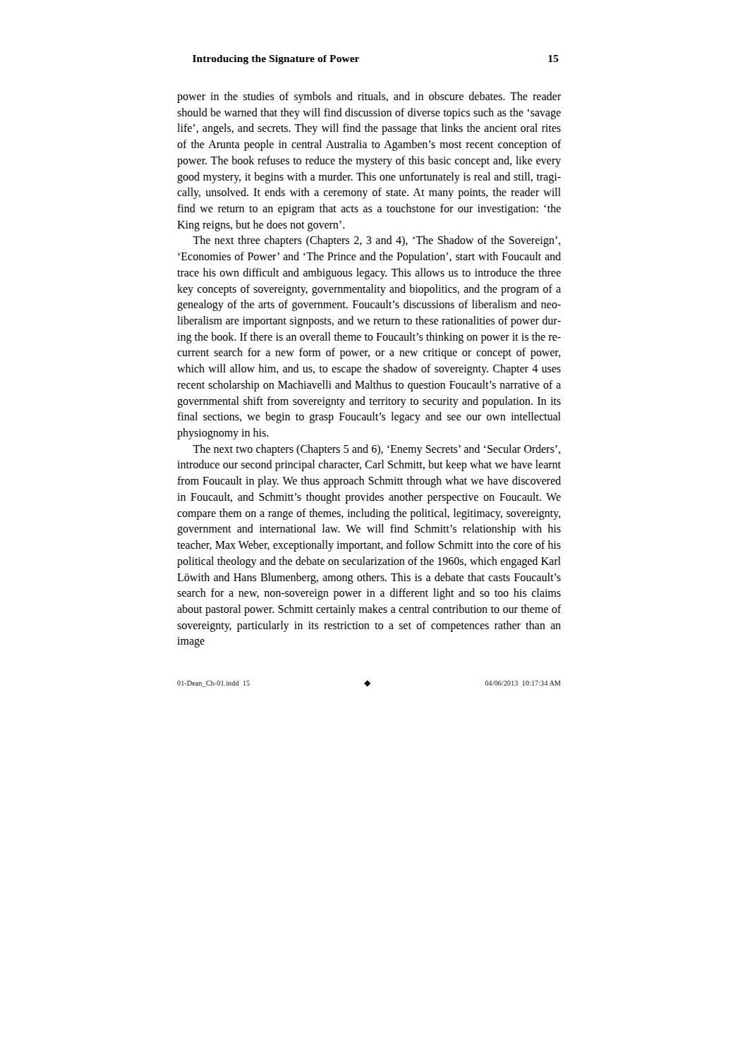Introducing the Signature of Power 15
power in the studies of symbols and rituals, and in obscure debates. The reader should be warned that they will find discussion of diverse topics such as the ‘savage life’, angels, and secrets. They will find the passage that links the ancient oral rites of the Arunta people in central Australia to Agamben’s most recent conception of power. The book refuses to reduce the mystery of this basic concept and, like every good mystery, it begins with a murder. This one unfortunately is real and still, tragically, unsolved. It ends with a ceremony of state. At many points, the reader will find we return to an epigram that acts as a touchstone for our investigation: ‘the King reigns, but he does not govern’.
The next three chapters (Chapters 2, 3 and 4), ‘The Shadow of the Sovereign’, ‘Economies of Power’ and ‘The Prince and the Population’, start with Foucault and trace his own difficult and ambiguous legacy. This allows us to introduce the three key concepts of sovereignty, governmentality and biopolitics, and the program of a genealogy of the arts of government. Foucault’s discussions of liberalism and neo-liberalism are important signposts, and we return to these rationalities of power during the book. If there is an overall theme to Foucault’s thinking on power it is the recurrent search for a new form of power, or a new critique or concept of power, which will allow him, and us, to escape the shadow of sovereignty. Chapter 4 uses recent scholarship on Machiavelli and Malthus to question Foucault’s narrative of a governmental shift from sovereignty and territory to security and population. In its final sections, we begin to grasp Foucault’s legacy and see our own intellectual physiognomy in his.
The next two chapters (Chapters 5 and 6), ‘Enemy Secrets’ and ‘Secular Orders’, introduce our second principal character, Carl Schmitt, but keep what we have learnt from Foucault in play. We thus approach Schmitt through what we have discovered in Foucault, and Schmitt’s thought provides another perspective on Foucault. We compare them on a range of themes, including the political, legitimacy, sovereignty, government and international law. We will find Schmitt’s relationship with his teacher, Max Weber, exceptionally important, and follow Schmitt into the core of his political theology and the debate on secularization of the 1960s, which engaged Karl Löwith and Hans Blumenberg, among others. This is a debate that casts Foucault’s search for a new, non-sovereign power in a different light and so too his claims about pastoral power. Schmitt certainly makes a central contribution to our theme of sovereignty, particularly in its restriction to a set of competences rather than an image
01-Dean_Ch-01.indd 15 ◆ 04/06/2013 10:17:34 AM